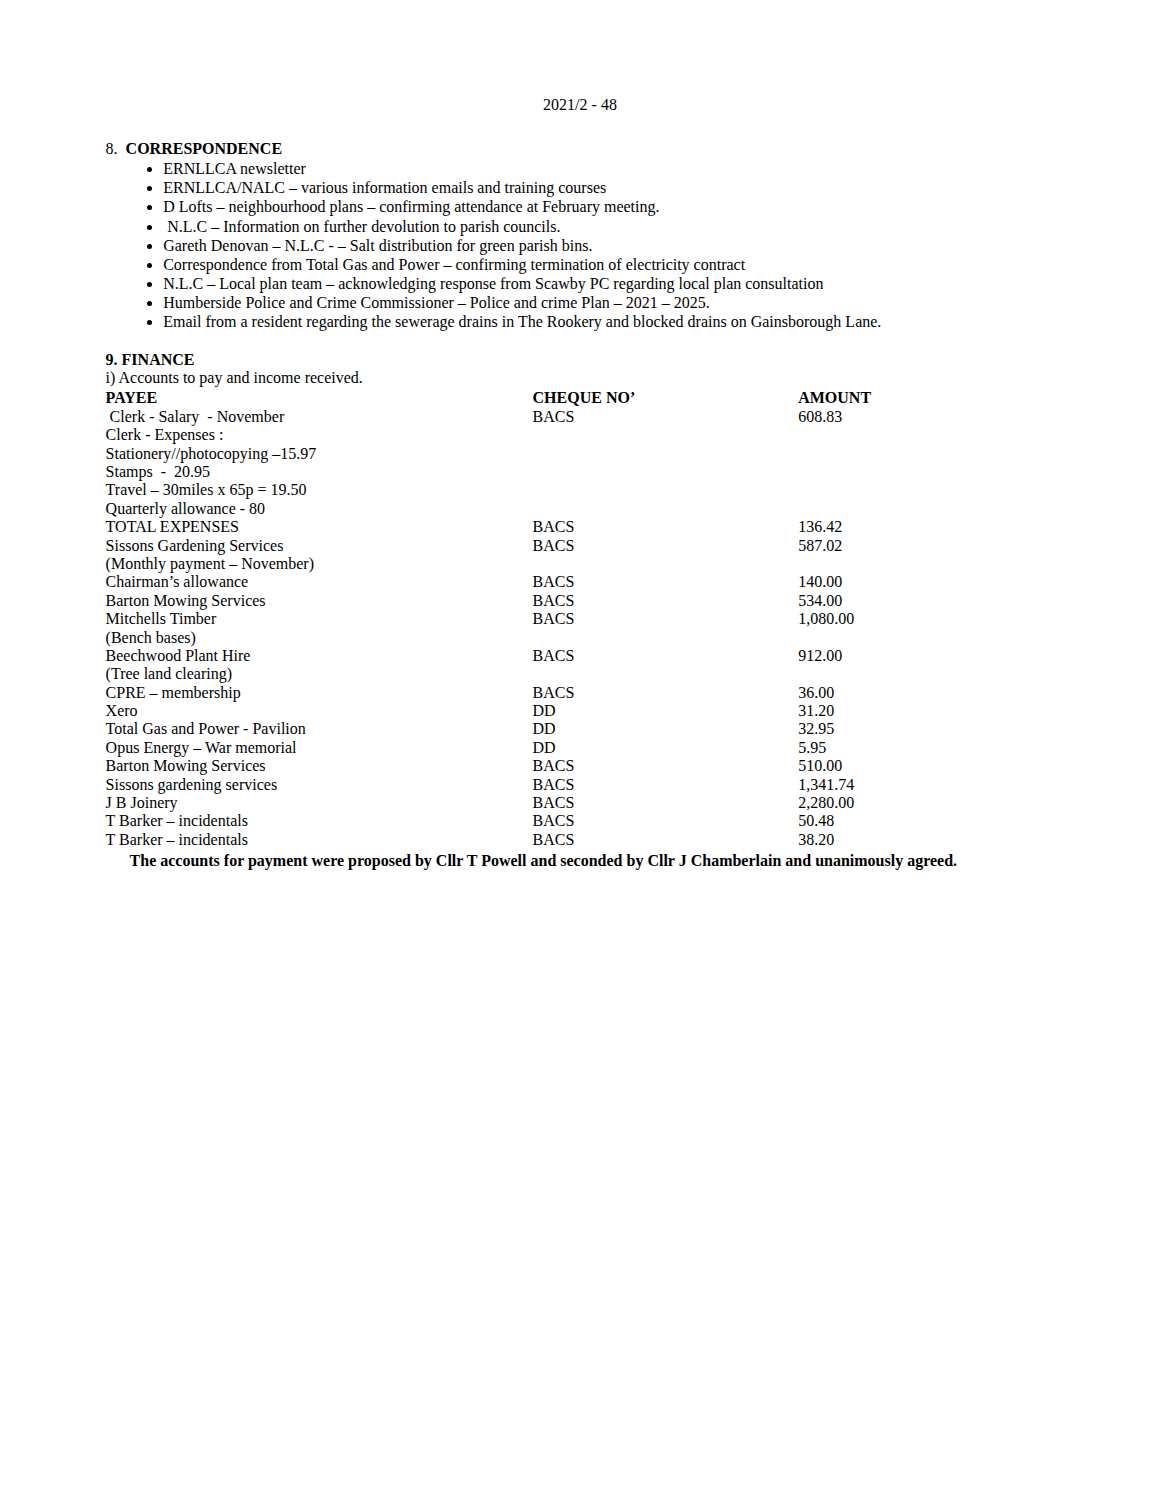2021/2 - 48
8.
CORRESPONDENCE
ERNLLCA newsletter
ERNLLCA/NALC – various information emails and training courses
D Lofts – neighbourhood plans – confirming attendance at February meeting.
N.L.C – Information on further devolution to parish councils.
Gareth Denovan – N.L.C - – Salt distribution for green parish bins.
Correspondence from Total Gas and Power – confirming termination of electricity contract
N.L.C – Local plan team – acknowledging response from Scawby PC regarding local plan consultation
Humberside Police and Crime Commissioner – Police and crime Plan – 2021 – 2025.
Email from a resident regarding the sewerage drains in The Rookery and blocked drains on Gainsborough Lane.
9. FINANCE
i) Accounts to pay and income received.
| PAYEE | CHEQUE NO’ | AMOUNT |
| --- | --- | --- |
| Clerk - Salary - November | BACS | 608.83 |
| Clerk - Expenses : | | |
| Stationery//photocopying –15.97 | | |
| Stamps - 20.95 | | |
| Travel – 30miles x 65p = 19.50 | | |
| Quarterly allowance - 80 | | |
| TOTAL EXPENSES | BACS | 136.42 |
| Sissons Gardening Services | BACS | 587.02 |
| (Monthly payment – November) | | |
| Chairman’s allowance | BACS | 140.00 |
| Barton Mowing Services | BACS | 534.00 |
| Mitchells Timber | BACS | 1,080.00 |
| (Bench bases) | | |
| Beechwood Plant Hire | BACS | 912.00 |
| (Tree land clearing) | | |
| CPRE – membership | BACS | 36.00 |
| Xero | DD | 31.20 |
| Total Gas and Power - Pavilion | DD | 32.95 |
| Opus Energy – War memorial | DD | 5.95 |
| Barton Mowing Services | BACS | 510.00 |
| Sissons gardening services | BACS | 1,341.74 |
| J B Joinery | BACS | 2,280.00 |
| T Barker – incidentals | BACS | 50.48 |
| T Barker – incidentals | BACS | 38.20 |
The accounts for payment were proposed by Cllr T Powell and seconded by Cllr J Chamberlain and unanimously agreed.